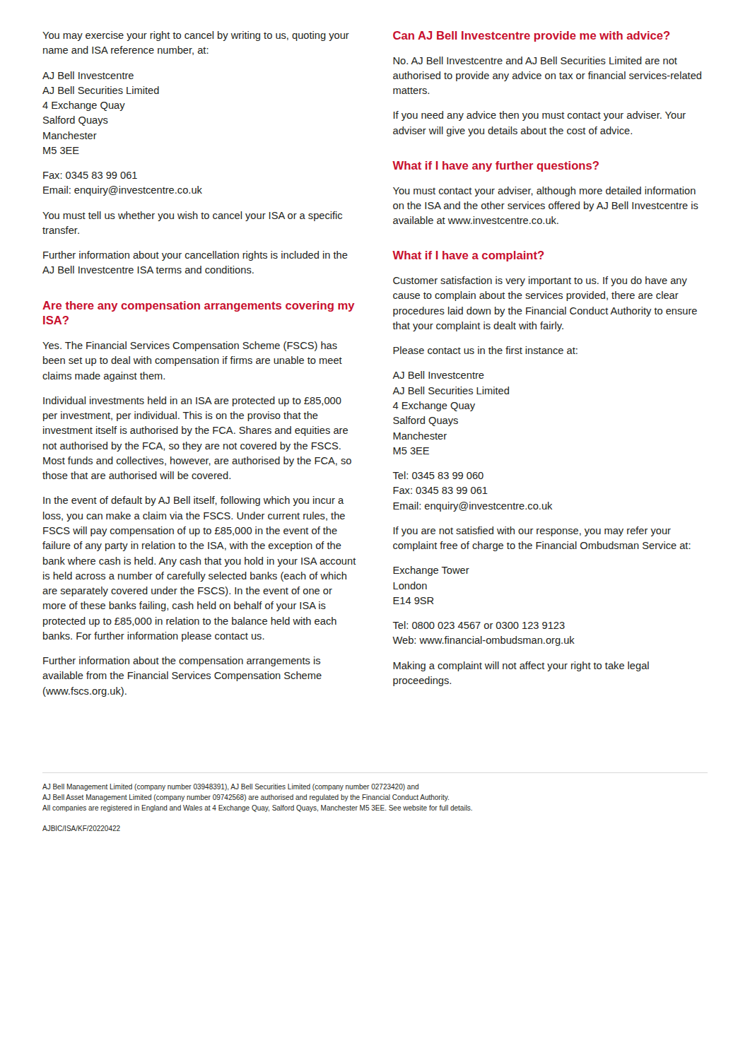You may exercise your right to cancel by writing to us, quoting your name and ISA reference number, at:
AJ Bell Investcentre
AJ Bell Securities Limited
4 Exchange Quay
Salford Quays
Manchester
M5 3EE
Fax: 0345 83 99 061
Email: enquiry@investcentre.co.uk
You must tell us whether you wish to cancel your ISA or a specific transfer.
Further information about your cancellation rights is included in the AJ Bell Investcentre ISA terms and conditions.
Are there any compensation arrangements covering my ISA?
Yes. The Financial Services Compensation Scheme (FSCS) has been set up to deal with compensation if firms are unable to meet claims made against them.
Individual investments held in an ISA are protected up to £85,000 per investment, per individual. This is on the proviso that the investment itself is authorised by the FCA. Shares and equities are not authorised by the FCA, so they are not covered by the FSCS. Most funds and collectives, however, are authorised by the FCA, so those that are authorised will be covered.
In the event of default by AJ Bell itself, following which you incur a loss, you can make a claim via the FSCS. Under current rules, the FSCS will pay compensation of up to £85,000 in the event of the failure of any party in relation to the ISA, with the exception of the bank where cash is held. Any cash that you hold in your ISA account is held across a number of carefully selected banks (each of which are separately covered under the FSCS). In the event of one or more of these banks failing, cash held on behalf of your ISA is protected up to £85,000 in relation to the balance held with each banks. For further information please contact us.
Further information about the compensation arrangements is available from the Financial Services Compensation Scheme (www.fscs.org.uk).
Can AJ Bell Investcentre provide me with advice?
No. AJ Bell Investcentre and AJ Bell Securities Limited are not authorised to provide any advice on tax or financial services-related matters.
If you need any advice then you must contact your adviser. Your adviser will give you details about the cost of advice.
What if I have any further questions?
You must contact your adviser, although more detailed information on the ISA and the other services offered by AJ Bell Investcentre is available at www.investcentre.co.uk.
What if I have a complaint?
Customer satisfaction is very important to us. If you do have any cause to complain about the services provided, there are clear procedures laid down by the Financial Conduct Authority to ensure that your complaint is dealt with fairly.
Please contact us in the first instance at:
AJ Bell Investcentre
AJ Bell Securities Limited
4 Exchange Quay
Salford Quays
Manchester
M5 3EE
Tel: 0345 83 99 060
Fax: 0345 83 99 061
Email: enquiry@investcentre.co.uk
If you are not satisfied with our response, you may refer your complaint free of charge to the Financial Ombudsman Service at:
Exchange Tower
London
E14 9SR
Tel: 0800 023 4567 or 0300 123 9123
Web: www.financial-ombudsman.org.uk
Making a complaint will not affect your right to take legal proceedings.
AJ Bell Management Limited (company number 03948391), AJ Bell Securities Limited (company number 02723420) and
AJ Bell Asset Management Limited (company number 09742568) are authorised and regulated by the Financial Conduct Authority.
All companies are registered in England and Wales at 4 Exchange Quay, Salford Quays, Manchester M5 3EE. See website for full details.
AJBIC/ISA/KF/20220422